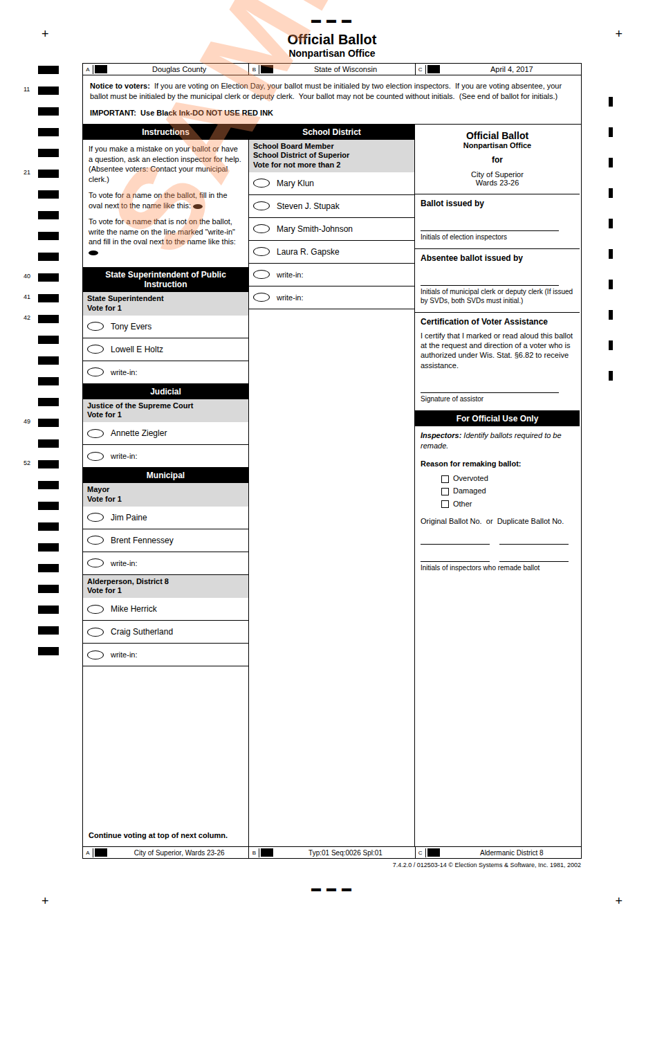+
+
+
+
▬ ▬ ▬
Official Ballot
Nonpartisan Office
SAMPLE
A
Douglas County
B
State of Wisconsin
C
April 4, 2017
Notice to voters: If you are voting on Election Day, your ballot must be initialed by two election inspectors. If you are voting absentee, your ballot must be initialed by the municipal clerk or deputy clerk. Your ballot may not be counted without initials. (See end of ballot for initials.)
IMPORTANT: Use Black Ink-DO NOT USE RED INK
Instructions
If you make a mistake on your ballot or have a question, ask an election inspector for help. (Absentee voters: Contact your municipal clerk.)
To vote for a name on the ballot, fill in the oval next to the name like this:
To vote for a name that is not on the ballot, write the name on the line marked "write-in" and fill in the oval next to the name like this:
State Superintendent of Public Instruction
State Superintendent
Vote for 1
Tony Evers
Lowell E Holtz
write-in:
Judicial
Justice of the Supreme Court
Vote for 1
Annette Ziegler
write-in:
Municipal
Mayor
Vote for 1
Jim Paine
Brent Fennessey
write-in:
Alderperson, District 8
Vote for 1
Mike Herrick
Craig Sutherland
write-in:
Continue voting at top of next column.
School District
School Board Member
School District of Superior
Vote for not more than 2
Mary Klun
Steven J. Stupak
Mary Smith-Johnson
Laura R. Gapske
write-in:
write-in:
Official Ballot
Nonpartisan Office
for
City of Superior
Wards 23-26
Ballot issued by
Initials of election inspectors
Absentee ballot issued by
Initials of municipal clerk or deputy clerk (If issued by SVDs, both SVDs must initial.)
Certification of Voter Assistance
I certify that I marked or read aloud this ballot at the request and direction of a voter who is authorized under Wis. Stat. §6.82 to receive assistance.
Signature of assistor
For Official Use Only
Inspectors: Identify ballots required to be remade.
Reason for remaking ballot:
Overvoted
Damaged
Other
Original Ballot No. or Duplicate Ballot No.
Initials of inspectors who remade ballot
A
City of Superior, Wards 23-26
B
Typ:01 Seq:0026 Spl:01
C
Aldermanic District 8
7.4.2.0 / 012503-14 © Election Systems & Software, Inc. 1981, 2002
11
21
40
41
42
49
52
▬ ▬ ▬